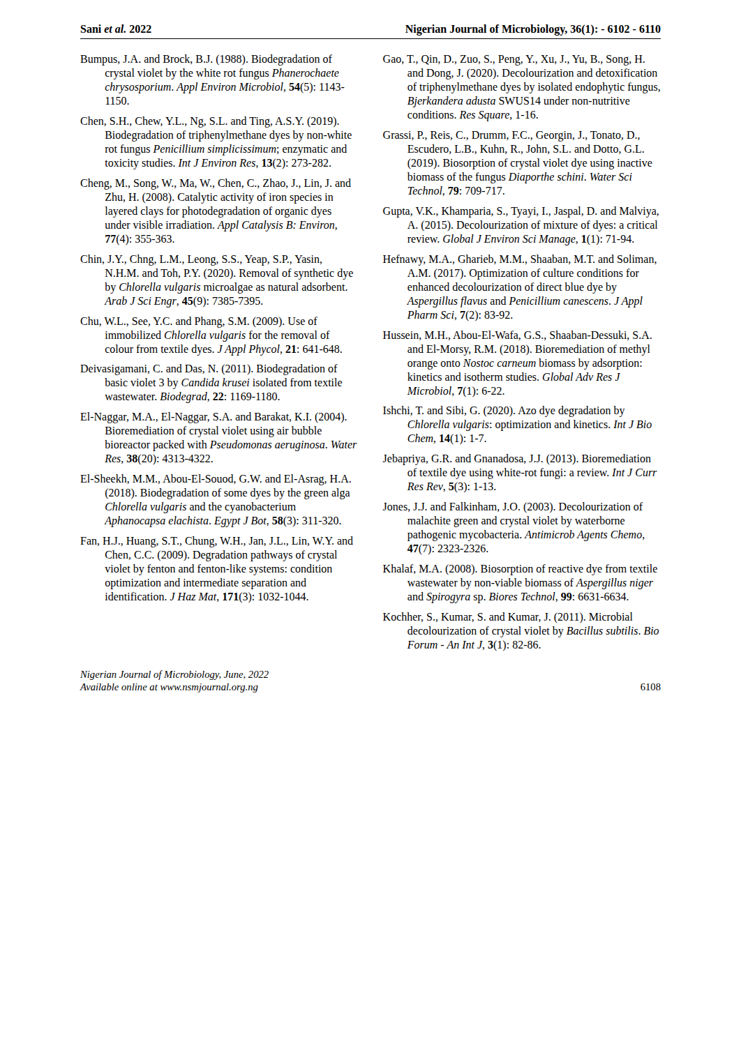Sani et al. 2022 Nigerian Journal of Microbiology, 36(1): - 6102 - 6110
Bumpus, J.A. and Brock, B.J. (1988). Biodegradation of crystal violet by the white rot fungus Phanerochaete chrysosporium. Appl Environ Microbiol, 54(5): 1143-1150.
Chen, S.H., Chew, Y.L., Ng, S.L. and Ting, A.S.Y. (2019). Biodegradation of triphenylmethane dyes by non-white rot fungus Penicillium simplicissimum; enzymatic and toxicity studies. Int J Environ Res, 13(2): 273-282.
Cheng, M., Song, W., Ma, W., Chen, C., Zhao, J., Lin, J. and Zhu, H. (2008). Catalytic activity of iron species in layered clays for photodegradation of organic dyes under visible irradiation. Appl Catalysis B: Environ, 77(4): 355-363.
Chin, J.Y., Chng, L.M., Leong, S.S., Yeap, S.P., Yasin, N.H.M. and Toh, P.Y. (2020). Removal of synthetic dye by Chlorella vulgaris microalgae as natural adsorbent. Arab J Sci Engr, 45(9): 7385-7395.
Chu, W.L., See, Y.C. and Phang, S.M. (2009). Use of immobilized Chlorella vulgaris for the removal of colour from textile dyes. J Appl Phycol, 21: 641-648.
Deivasigamani, C. and Das, N. (2011). Biodegradation of basic violet 3 by Candida krusei isolated from textile wastewater. Biodegrad, 22: 1169-1180.
El-Naggar, M.A., El-Naggar, S.A. and Barakat, K.I. (2004). Bioremediation of crystal violet using air bubble bioreactor packed with Pseudomonas aeruginosa. Water Res, 38(20): 4313-4322.
El-Sheekh, M.M., Abou-El-Souod, G.W. and El-Asrag, H.A. (2018). Biodegradation of some dyes by the green alga Chlorella vulgaris and the cyanobacterium Aphanocapsa elachista. Egypt J Bot, 58(3): 311-320.
Fan, H.J., Huang, S.T., Chung, W.H., Jan, J.L., Lin, W.Y. and Chen, C.C. (2009). Degradation pathways of crystal violet by fenton and fenton-like systems: condition optimization and intermediate separation and identification. J Haz Mat, 171(3): 1032-1044.
Gao, T., Qin, D., Zuo, S., Peng, Y., Xu, J., Yu, B., Song, H. and Dong, J. (2020). Decolourization and detoxification of triphenylmethane dyes by isolated endophytic fungus, Bjerkandera adusta SWUS14 under non-nutritive conditions. Res Square, 1-16.
Grassi, P., Reis, C., Drumm, F.C., Georgin, J., Tonato, D., Escudero, L.B., Kuhn, R., John, S.L. and Dotto, G.L. (2019). Biosorption of crystal violet dye using inactive biomass of the fungus Diaporthe schini. Water Sci Technol, 79: 709-717.
Gupta, V.K., Khamparia, S., Tyayi, I., Jaspal, D. and Malviya, A. (2015). Decolourization of mixture of dyes: a critical review. Global J Environ Sci Manage, 1(1): 71-94.
Hefnawy, M.A., Gharieb, M.M., Shaaban, M.T. and Soliman, A.M. (2017). Optimization of culture conditions for enhanced decolourization of direct blue dye by Aspergillus flavus and Penicillium canescens. J Appl Pharm Sci, 7(2): 83-92.
Hussein, M.H., Abou-El-Wafa, G.S., Shaaban-Dessuki, S.A. and El-Morsy, R.M. (2018). Bioremediation of methyl orange onto Nostoc carneum biomass by adsorption: kinetics and isotherm studies. Global Adv Res J Microbiol, 7(1): 6-22.
Ishchi, T. and Sibi, G. (2020). Azo dye degradation by Chlorella vulgaris: optimization and kinetics. Int J Bio Chem, 14(1): 1-7.
Jebapriya, G.R. and Gnanadosa, J.J. (2013). Bioremediation of textile dye using white-rot fungi: a review. Int J Curr Res Rev, 5(3): 1-13.
Jones, J.J. and Falkinham, J.O. (2003). Decolourization of malachite green and crystal violet by waterborne pathogenic mycobacteria. Antimicrob Agents Chemo, 47(7): 2323-2326.
Khalaf, M.A. (2008). Biosorption of reactive dye from textile wastewater by non-viable biomass of Aspergillus niger and Spirogyra sp. Biores Technol, 99: 6631-6634.
Kochher, S., Kumar, S. and Kumar, J. (2011). Microbial decolourization of crystal violet by Bacillus subtilis. Bio Forum - An Int J, 3(1): 82-86.
Nigerian Journal of Microbiology, June, 2022
Available online at www.nsmjournal.org.ng 6108